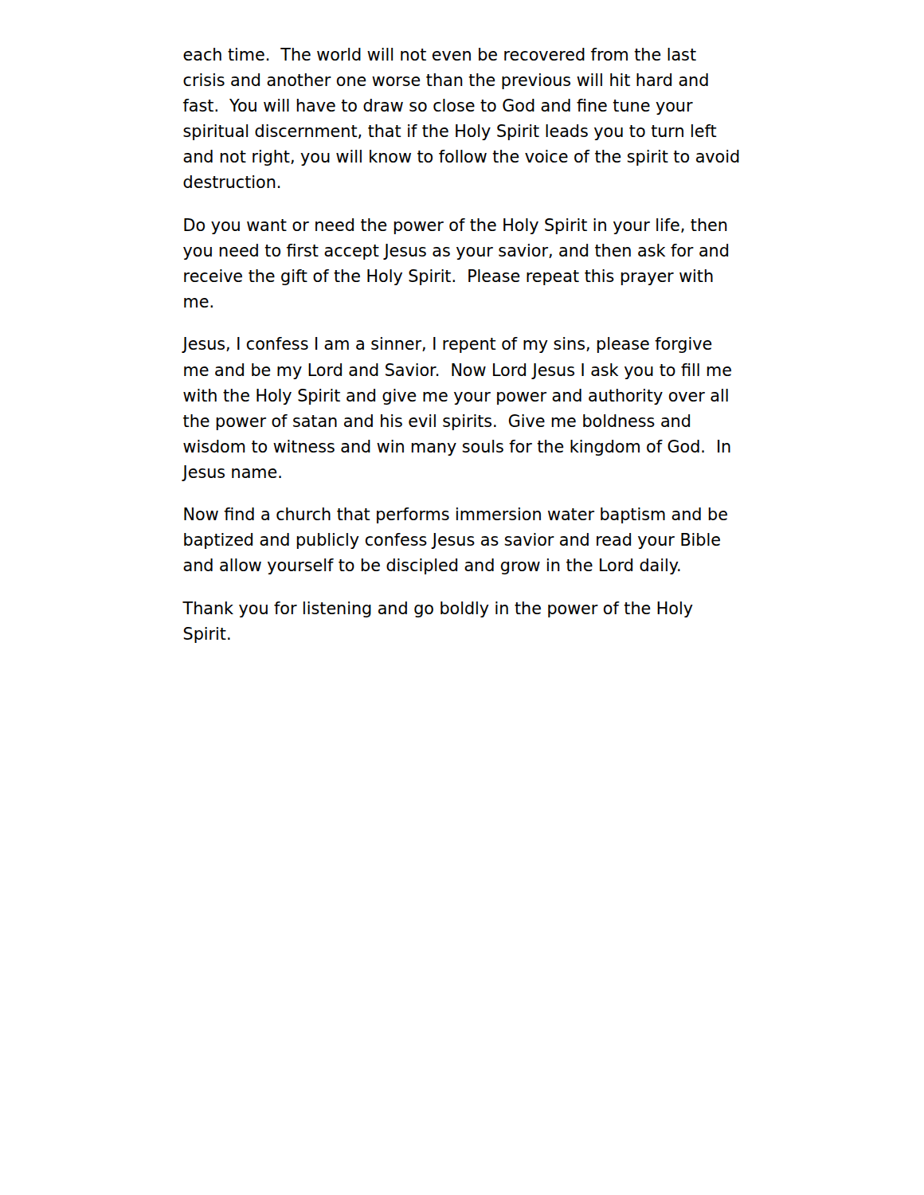each time. The world will not even be recovered from the last crisis and another one worse than the previous will hit hard and fast. You will have to draw so close to God and fine tune your spiritual discernment, that if the Holy Spirit leads you to turn left and not right, you will know to follow the voice of the spirit to avoid destruction.
Do you want or need the power of the Holy Spirit in your life, then you need to first accept Jesus as your savior, and then ask for and receive the gift of the Holy Spirit. Please repeat this prayer with me.
Jesus, I confess I am a sinner, I repent of my sins, please forgive me and be my Lord and Savior. Now Lord Jesus I ask you to fill me with the Holy Spirit and give me your power and authority over all the power of satan and his evil spirits. Give me boldness and wisdom to witness and win many souls for the kingdom of God. In Jesus name.
Now find a church that performs immersion water baptism and be baptized and publicly confess Jesus as savior and read your Bible and allow yourself to be discipled and grow in the Lord daily.
Thank you for listening and go boldly in the power of the Holy Spirit.